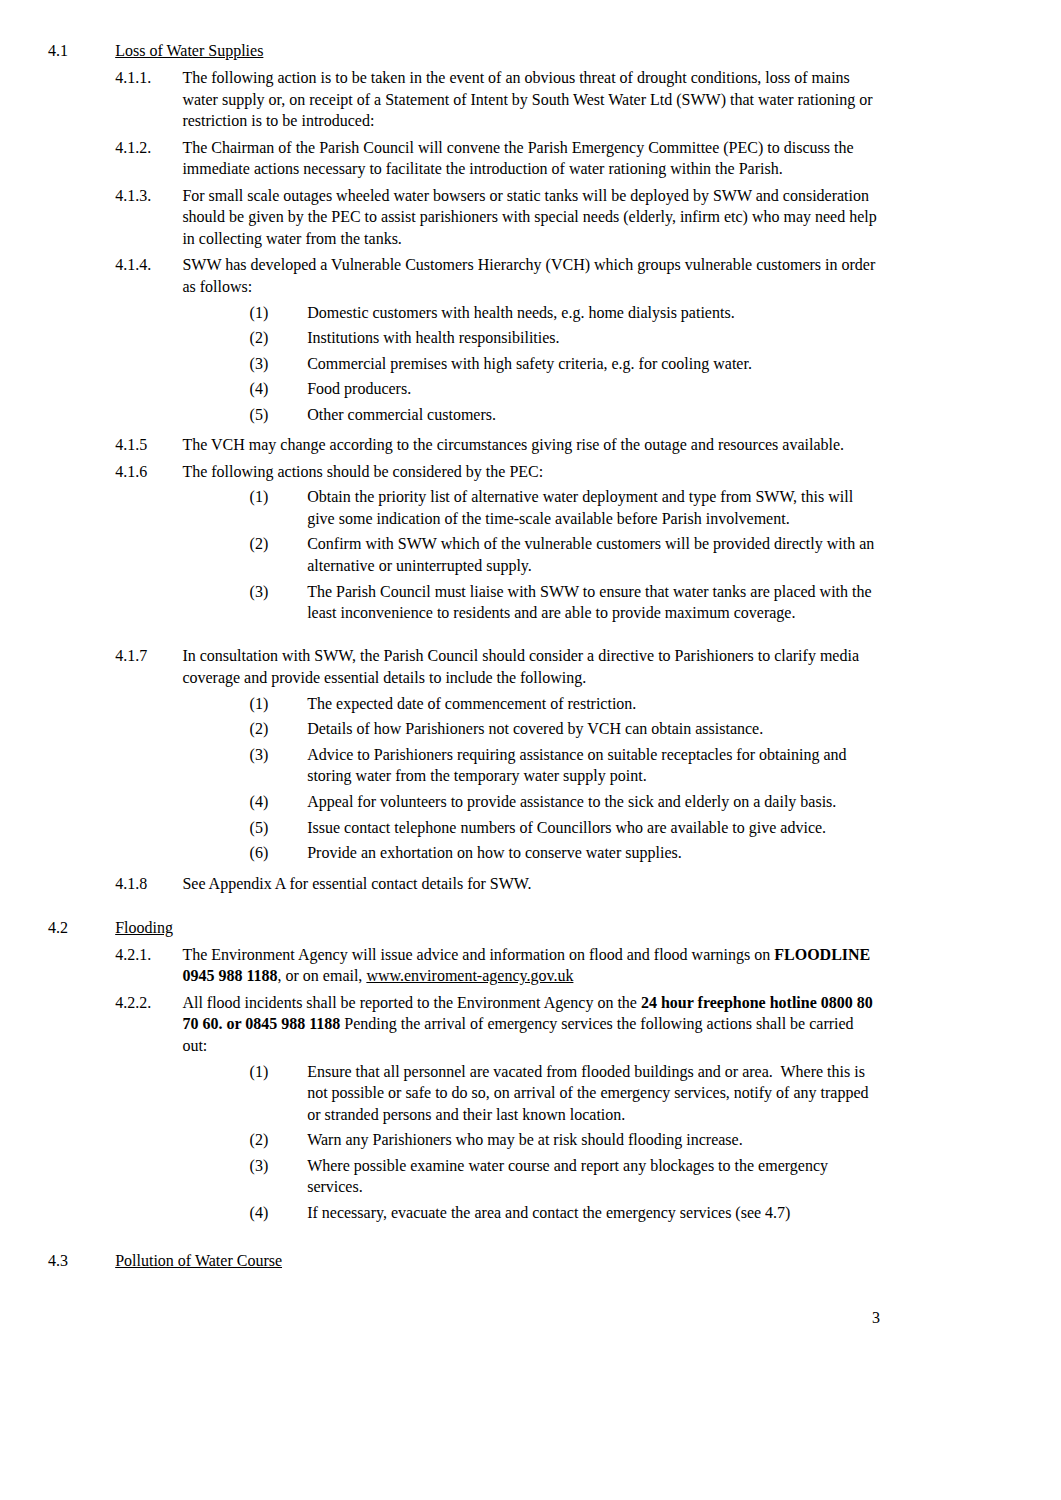4.1 Loss of Water Supplies
4.1.1. The following action is to be taken in the event of an obvious threat of drought conditions, loss of mains water supply or, on receipt of a Statement of Intent by South West Water Ltd (SWW) that water rationing or restriction is to be introduced:
4.1.2. The Chairman of the Parish Council will convene the Parish Emergency Committee (PEC) to discuss the immediate actions necessary to facilitate the introduction of water rationing within the Parish.
4.1.3. For small scale outages wheeled water bowsers or static tanks will be deployed by SWW and consideration should be given by the PEC to assist parishioners with special needs (elderly, infirm etc) who may need help in collecting water from the tanks.
4.1.4. SWW has developed a Vulnerable Customers Hierarchy (VCH) which groups vulnerable customers in order as follows:
(1) Domestic customers with health needs, e.g. home dialysis patients.
(2) Institutions with health responsibilities.
(3) Commercial premises with high safety criteria, e.g. for cooling water.
(4) Food producers.
(5) Other commercial customers.
4.1.5 The VCH may change according to the circumstances giving rise of the outage and resources available.
4.1.6 The following actions should be considered by the PEC:
(1) Obtain the priority list of alternative water deployment and type from SWW, this will give some indication of the time-scale available before Parish involvement.
(2) Confirm with SWW which of the vulnerable customers will be provided directly with an alternative or uninterrupted supply.
(3) The Parish Council must liaise with SWW to ensure that water tanks are placed with the least inconvenience to residents and are able to provide maximum coverage.
4.1.7 In consultation with SWW, the Parish Council should consider a directive to Parishioners to clarify media coverage and provide essential details to include the following.
(1) The expected date of commencement of restriction.
(2) Details of how Parishioners not covered by VCH can obtain assistance.
(3) Advice to Parishioners requiring assistance on suitable receptacles for obtaining and storing water from the temporary water supply point.
(4) Appeal for volunteers to provide assistance to the sick and elderly on a daily basis.
(5) Issue contact telephone numbers of Councillors who are available to give advice.
(6) Provide an exhortation on how to conserve water supplies.
4.1.8 See Appendix A for essential contact details for SWW.
4.2 Flooding
4.2.1. The Environment Agency will issue advice and information on flood and flood warnings on FLOODLINE 0945 988 1188, or on email, www.enviroment-agency.gov.uk
4.2.2. All flood incidents shall be reported to the Environment Agency on the 24 hour freephone hotline 0800 80 70 60. or 0845 988 1188 Pending the arrival of emergency services the following actions shall be carried out:
(1) Ensure that all personnel are vacated from flooded buildings and or area. Where this is not possible or safe to do so, on arrival of the emergency services, notify of any trapped or stranded persons and their last known location.
(2) Warn any Parishioners who may be at risk should flooding increase.
(3) Where possible examine water course and report any blockages to the emergency services.
(4) If necessary, evacuate the area and contact the emergency services (see 4.7)
4.3 Pollution of Water Course
3